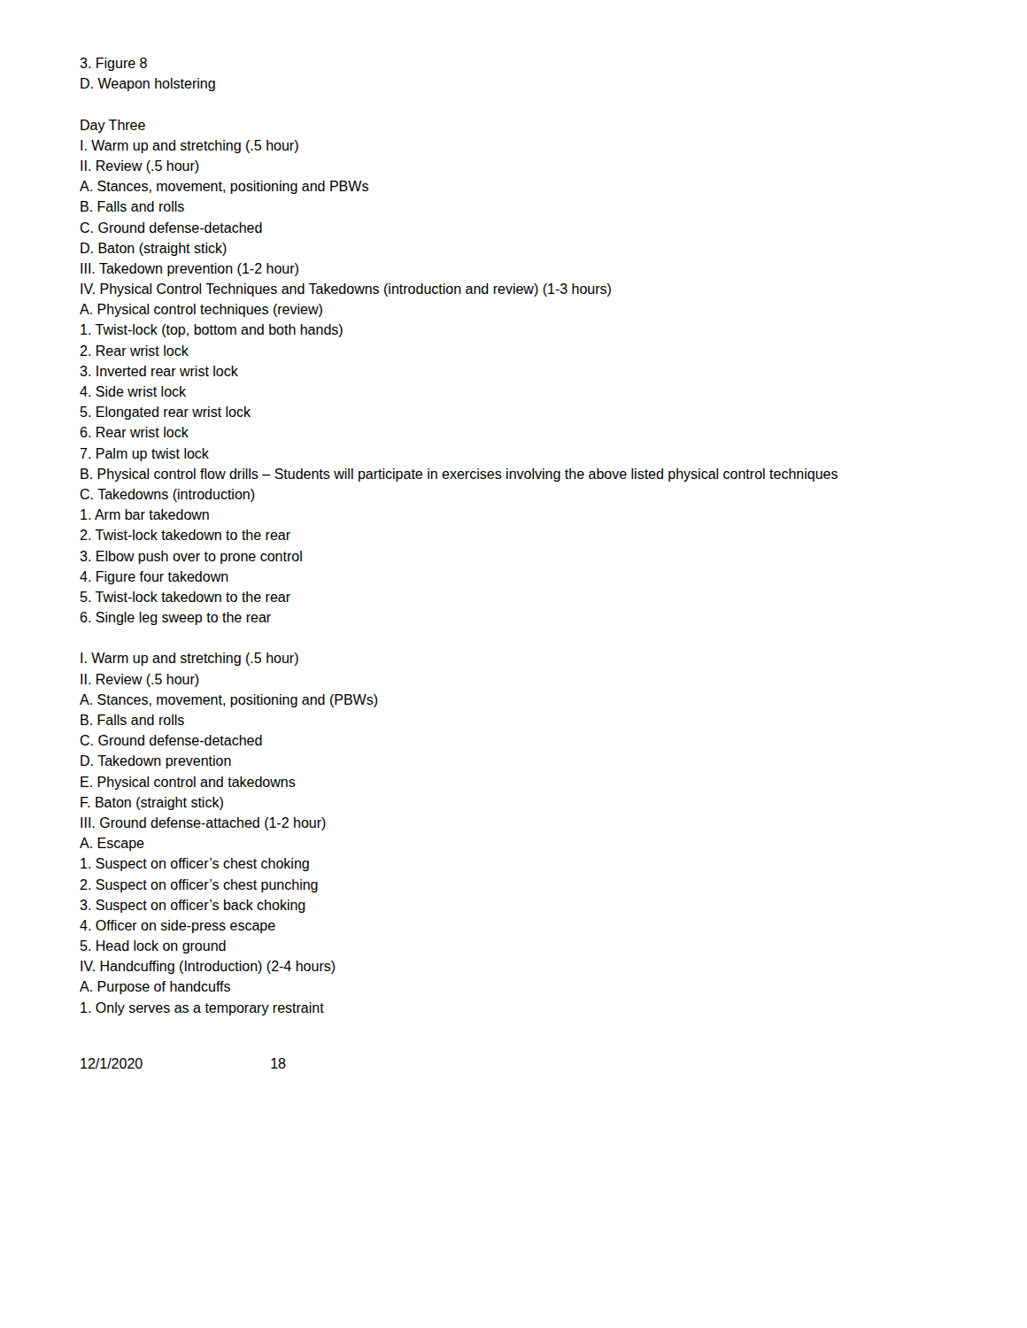3. Figure 8
D. Weapon holstering
Day Three
I. Warm up and stretching (.5 hour)
II. Review (.5 hour)
A. Stances, movement, positioning and PBWs
B. Falls and rolls
C. Ground defense-detached
D. Baton (straight stick)
III. Takedown prevention (1-2 hour)
IV. Physical Control Techniques and Takedowns (introduction and review) (1-3 hours)
A. Physical control techniques (review)
1. Twist-lock (top, bottom and both hands)
2. Rear wrist lock
3. Inverted rear wrist lock
4. Side wrist lock
5. Elongated rear wrist lock
6. Rear wrist lock
7. Palm up twist lock
B. Physical control flow drills – Students will participate in exercises involving the above listed physical control techniques
C. Takedowns (introduction)
1. Arm bar takedown
2. Twist-lock takedown to the rear
3. Elbow push over to prone control
4. Figure four takedown
5. Twist-lock takedown to the rear
6. Single leg sweep to the rear
I. Warm up and stretching (.5 hour)
II. Review (.5 hour)
A. Stances, movement, positioning and (PBWs)
B. Falls and rolls
C. Ground defense-detached
D. Takedown prevention
E. Physical control and takedowns
F. Baton (straight stick)
III. Ground defense-attached (1-2 hour)
A. Escape
1. Suspect on officer’s chest choking
2. Suspect on officer’s chest punching
3. Suspect on officer’s back choking
4. Officer on side-press escape
5. Head lock on ground
IV. Handcuffing (Introduction) (2-4 hours)
A. Purpose of handcuffs
1. Only serves as a temporary restraint
12/1/2020 18